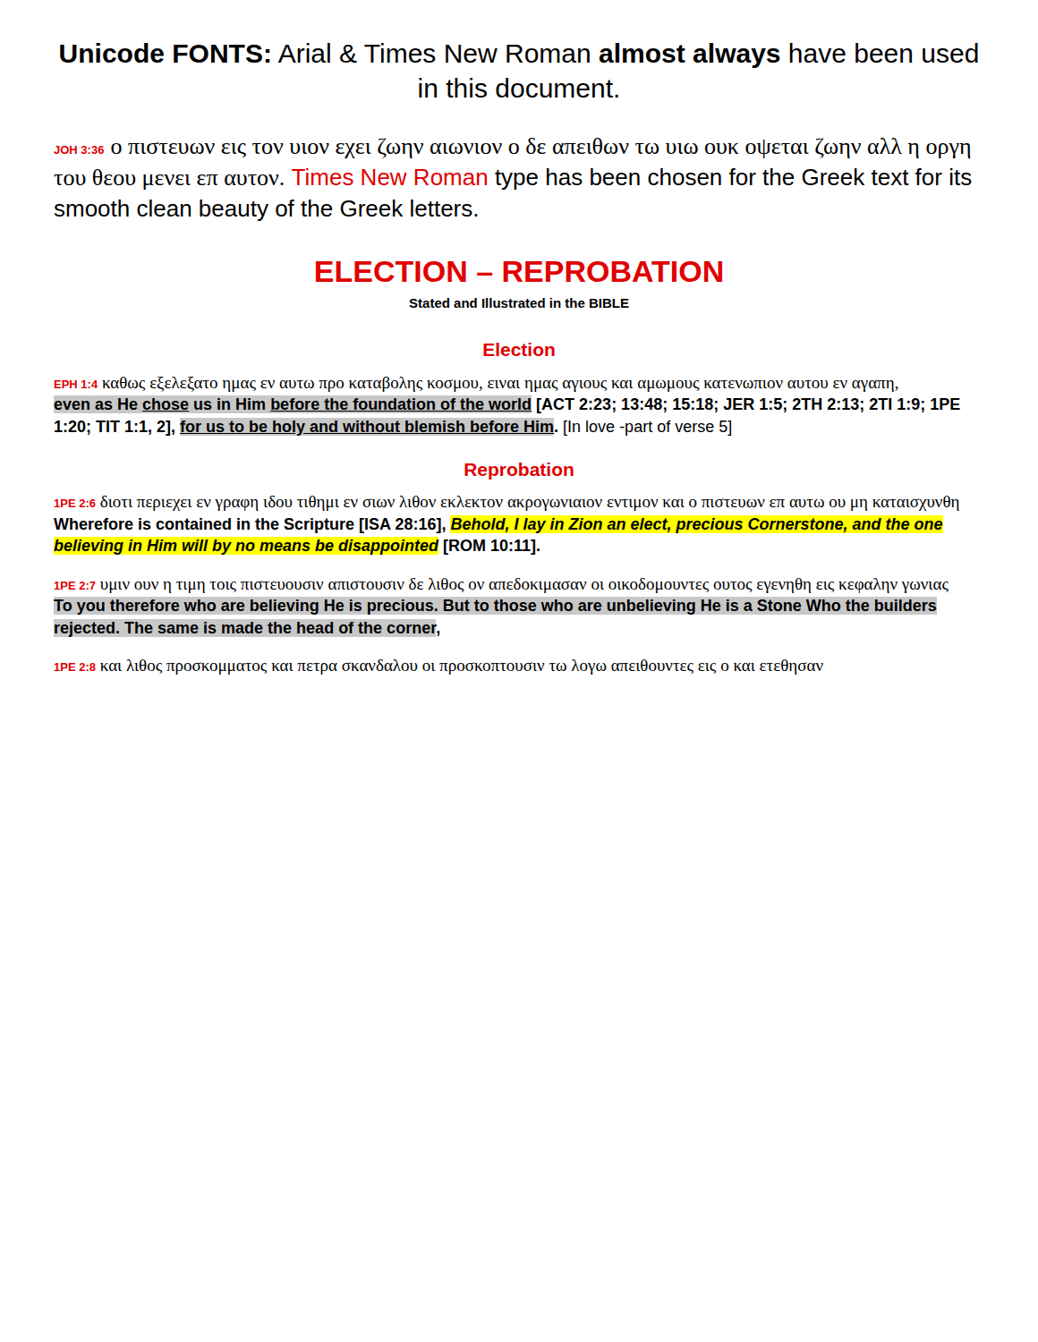Unicode FONTS: Arial & Times New Roman almost always have been used in this document.
JOH 3:36 ο πιστευων εις τον υιον εχει ζωην αιωνιον ο δε απειθων τω υιω ουκ οψεται ζωην αλλ η οργη του θεου μενει επ αυτον. Times New Roman type has been chosen for the Greek text for its smooth clean beauty of the Greek letters.
ELECTION – REPROBATION
Stated and Illustrated in the BIBLE
Election
EPH 1:4 καθως εξελεξατο ημας εν αυτω προ καταβολης κοσμου, ειναι ημας αγιους και αμωμους κατενωπιον αυτου εν αγαπη,
even as He chose us in Him before the foundation of the world [ACT 2:23; 13:48; 15:18; JER 1:5; 2TH 2:13; 2TI 1:9; 1PE 1:20; TIT 1:1, 2], for us to be holy and without blemish before Him. [In love -part of verse 5]
Reprobation
1PE 2:6 διοτι περιεχει εν γραφη ιδου τιθημι εν σιων λιθον εκλεκτον ακρογωνιαιον εντιμον και ο πιστευων επ αυτω ου μη καταισχυνθη
Wherefore is contained in the Scripture [ISA 28:16], Behold, I lay in Zion an elect, precious Cornerstone, and the one believing in Him will by no means be disappointed [ROM 10:11].
1PE 2:7 υμιν ουν η τιμη τοις πιστευουσιν απιστουσιν δε λιθος ον απεδοκιμασαν οι οικοδομουντες ουτος εγενηθη εις κεφαλην γωνιας
To you therefore who are believing He is precious. But to those who are unbelieving He is a Stone Who the builders rejected. The same is made the head of the corner,
1PE 2:8 και λιθος προσκομματος και πετρα σκανδαλου οι προσκοπτουσιν τω λογω απειθουντες εις ο και ετεθησαν